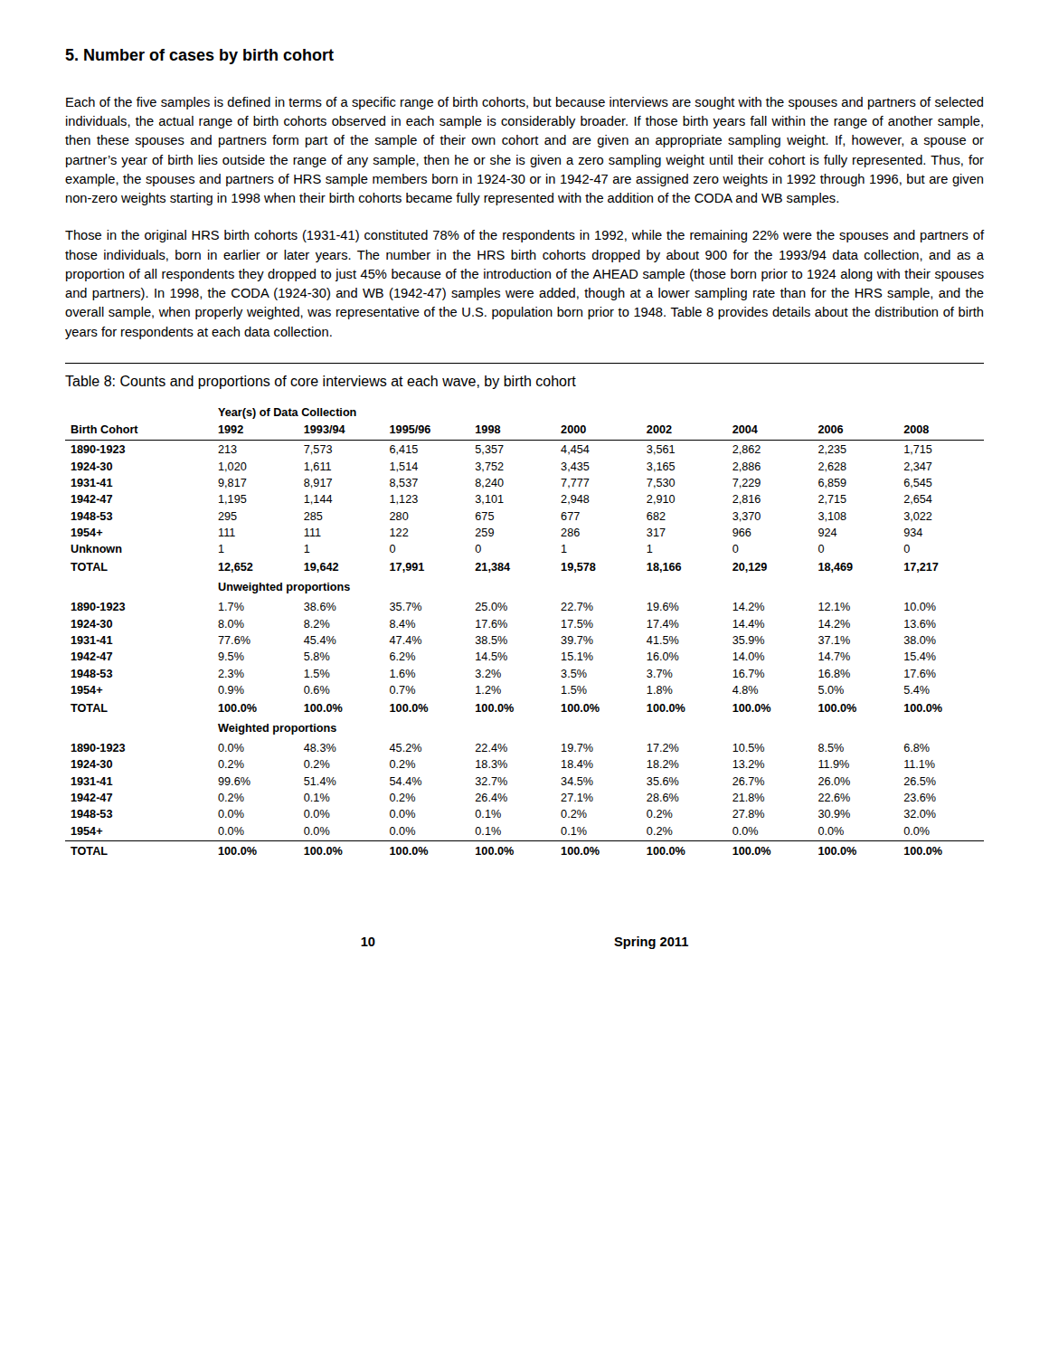5. Number of cases by birth cohort
Each of the five samples is defined in terms of a specific range of birth cohorts, but because interviews are sought with the spouses and partners of selected individuals, the actual range of birth cohorts observed in each sample is considerably broader. If those birth years fall within the range of another sample, then these spouses and partners form part of the sample of their own cohort and are given an appropriate sampling weight. If, however, a spouse or partner’s year of birth lies outside the range of any sample, then he or she is given a zero sampling weight until their cohort is fully represented. Thus, for example, the spouses and partners of HRS sample members born in 1924-30 or in 1942-47 are assigned zero weights in 1992 through 1996, but are given non-zero weights starting in 1998 when their birth cohorts became fully represented with the addition of the CODA and WB samples.
Those in the original HRS birth cohorts (1931-41) constituted 78% of the respondents in 1992, while the remaining 22% were the spouses and partners of those individuals, born in earlier or later years. The number in the HRS birth cohorts dropped by about 900 for the 1993/94 data collection, and as a proportion of all respondents they dropped to just 45% because of the introduction of the AHEAD sample (those born prior to 1924 along with their spouses and partners). In 1998, the CODA (1924-30) and WB (1942-47) samples were added, though at a lower sampling rate than for the HRS sample, and the overall sample, when properly weighted, was representative of the U.S. population born prior to 1948. Table 8 provides details about the distribution of birth years for respondents at each data collection.
Table 8: Counts and proportions of core interviews at each wave, by birth cohort
| | Year(s) of Data Collection | | | | | | |
| Birth Cohort | 1992 | 1993/94 | 1995/96 | 1998 | 2000 | 2002 | 2004 | 2006 | 2008 |
| 1890-1923 | 213 | 7,573 | 6,415 | 5,357 | 4,454 | 3,561 | 2,862 | 2,235 | 1,715 |
| 1924-30 | 1,020 | 1,611 | 1,514 | 3,752 | 3,435 | 3,165 | 2,886 | 2,628 | 2,347 |
| 1931-41 | 9,817 | 8,917 | 8,537 | 8,240 | 7,777 | 7,530 | 7,229 | 6,859 | 6,545 |
| 1942-47 | 1,195 | 1,144 | 1,123 | 3,101 | 2,948 | 2,910 | 2,816 | 2,715 | 2,654 |
| 1948-53 | 295 | 285 | 280 | 675 | 677 | 682 | 3,370 | 3,108 | 3,022 |
| 1954+ | 111 | 111 | 122 | 259 | 286 | 317 | 966 | 924 | 934 |
| Unknown | 1 | 1 | 0 | 0 | 1 | 1 | 0 | 0 | 0 |
| TOTAL | 12,652 | 19,642 | 17,991 | 21,384 | 19,578 | 18,166 | 20,129 | 18,469 | 17,217 |
| | Unweighted proportions | | | | | | |
| 1890-1923 | 1.7% | 38.6% | 35.7% | 25.0% | 22.7% | 19.6% | 14.2% | 12.1% | 10.0% |
| 1924-30 | 8.0% | 8.2% | 8.4% | 17.6% | 17.5% | 17.4% | 14.4% | 14.2% | 13.6% |
| 1931-41 | 77.6% | 45.4% | 47.4% | 38.5% | 39.7% | 41.5% | 35.9% | 37.1% | 38.0% |
| 1942-47 | 9.5% | 5.8% | 6.2% | 14.5% | 15.1% | 16.0% | 14.0% | 14.7% | 15.4% |
| 1948-53 | 2.3% | 1.5% | 1.6% | 3.2% | 3.5% | 3.7% | 16.7% | 16.8% | 17.6% |
| 1954+ | 0.9% | 0.6% | 0.7% | 1.2% | 1.5% | 1.8% | 4.8% | 5.0% | 5.4% |
| TOTAL | 100.0% | 100.0% | 100.0% | 100.0% | 100.0% | 100.0% | 100.0% | 100.0% | 100.0% |
| | Weighted proportions | | | | | | |
| 1890-1923 | 0.0% | 48.3% | 45.2% | 22.4% | 19.7% | 17.2% | 10.5% | 8.5% | 6.8% |
| 1924-30 | 0.2% | 0.2% | 0.2% | 18.3% | 18.4% | 18.2% | 13.2% | 11.9% | 11.1% |
| 1931-41 | 99.6% | 51.4% | 54.4% | 32.7% | 34.5% | 35.6% | 26.7% | 26.0% | 26.5% |
| 1942-47 | 0.2% | 0.1% | 0.2% | 26.4% | 27.1% | 28.6% | 21.8% | 22.6% | 23.6% |
| 1948-53 | 0.0% | 0.0% | 0.0% | 0.1% | 0.2% | 0.2% | 27.8% | 30.9% | 32.0% |
| 1954+ | 0.0% | 0.0% | 0.0% | 0.1% | 0.1% | 0.2% | 0.0% | 0.0% | 0.0% |
| TOTAL | 100.0% | 100.0% | 100.0% | 100.0% | 100.0% | 100.0% | 100.0% | 100.0% | 100.0% |
10 Spring 2011